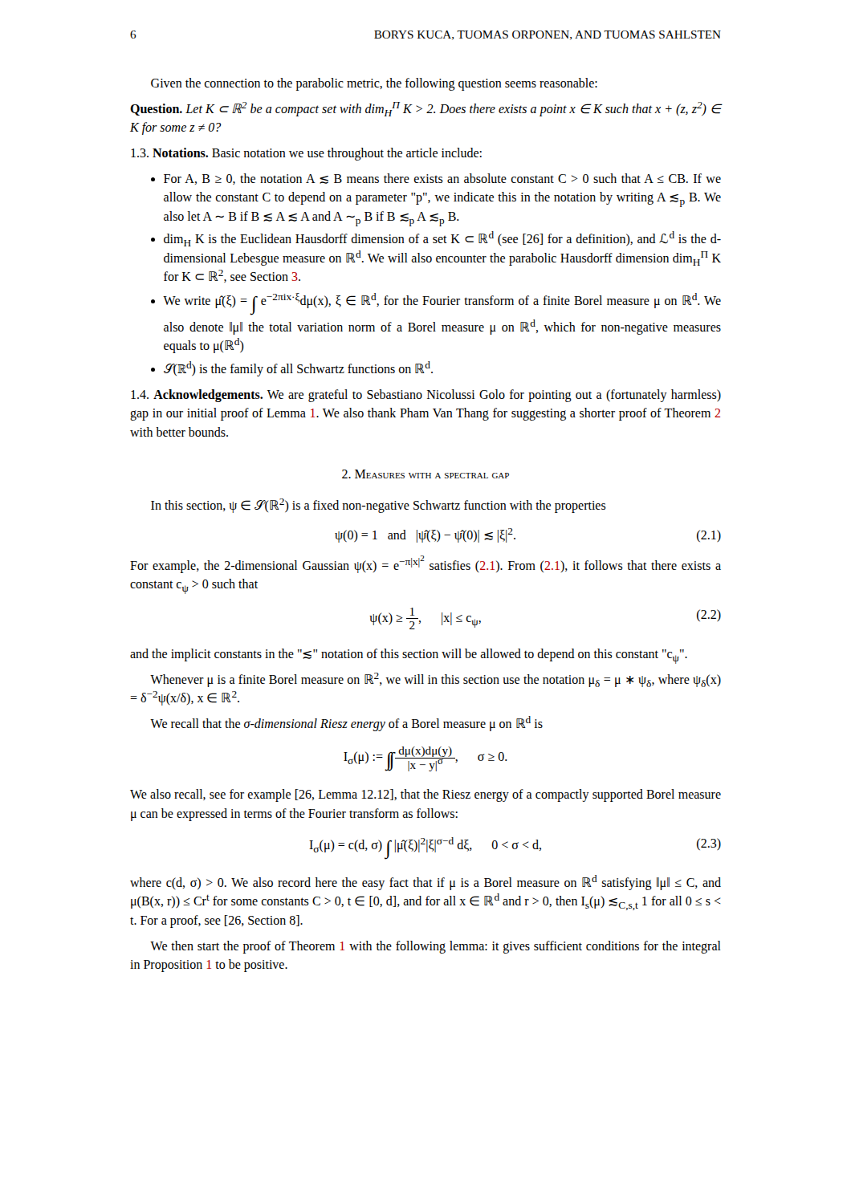6 BORYS KUCA, TUOMAS ORPONEN, AND TUOMAS SAHLSTEN
Given the connection to the parabolic metric, the following question seems reasonable:
Question. Let K ⊂ ℝ2 be a compact set with dimHΠ K > 2. Does there exists a point x ∈ K such that x + (z, z2) ∈ K for some z ≠ 0?
1.3. Notations. Basic notation we use throughout the article include:
For A, B ≥ 0, the notation A ≲ B means there exists an absolute constant C > 0 such that A ≤ CB. If we allow the constant C to depend on a parameter "p", we indicate this in the notation by writing A ≲p B. We also let A ∼ B if B ≲ A ≲ A and A ∼p B if B ≲p A ≲p B.
dimH K is the Euclidean Hausdorff dimension of a set K ⊂ ℝd (see [26] for a definition), and ℒd is the d-dimensional Lebesgue measure on ℝd. We will also encounter the parabolic Hausdorff dimension dimHΠ K for K ⊂ ℝ2, see Section 3.
We write μ̂(ξ) = ∫ e−2πix·ξdμ(x), ξ ∈ ℝd, for the Fourier transform of a finite Borel measure μ on ℝd. We also denote ‖μ‖ the total variation norm of a Borel measure μ on ℝd, which for non-negative measures equals to μ(ℝd)
𝒮(ℝd) is the family of all Schwartz functions on ℝd.
1.4. Acknowledgements. We are grateful to Sebastiano Nicolussi Golo for pointing out a (fortunately harmless) gap in our initial proof of Lemma 1. We also thank Pham Van Thang for suggesting a shorter proof of Theorem 2 with better bounds.
2. Measures with a spectral gap
In this section, ψ ∈ 𝒮(ℝ2) is a fixed non-negative Schwartz function with the properties
ψ(0) = 1 and |ψ̂(ξ) − ψ̂(0)| ≲ |ξ|2. (2.1)
For example, the 2-dimensional Gaussian ψ(x) = e−π|x|2 satisfies (2.1). From (2.1), it follows that there exists a constant cψ > 0 such that
ψ(x) ≥ 12, |x| ≤ cψ, (2.2)
and the implicit constants in the "≲" notation of this section will be allowed to depend on this constant "cψ".
Whenever μ is a finite Borel measure on ℝ2, we will in this section use the notation μδ = μ ∗ ψδ, where ψδ(x) = δ−2ψ(x/δ), x ∈ ℝ2.
We recall that the σ-dimensional Riesz energy of a Borel measure μ on ℝd is
Iσ(μ) := ∫∫ dμ(x)dμ(y)|x − y|σ, σ ≥ 0.
We also recall, see for example [26, Lemma 12.12], that the Riesz energy of a compactly supported Borel measure μ can be expressed in terms of the Fourier transform as follows:
Iσ(μ) = c(d, σ) ∫ |μ̂(ξ)|2|ξ|σ−d dξ, 0 < σ < d, (2.3)
where c(d, σ) > 0. We also record here the easy fact that if μ is a Borel measure on ℝd satisfying ‖μ‖ ≤ C, and μ(B(x, r)) ≤ Crt for some constants C > 0, t ∈ [0, d], and for all x ∈ ℝd and r > 0, then Is(μ) ≲C,s,t 1 for all 0 ≤ s < t. For a proof, see [26, Section 8].
We then start the proof of Theorem 1 with the following lemma: it gives sufficient conditions for the integral in Proposition 1 to be positive.